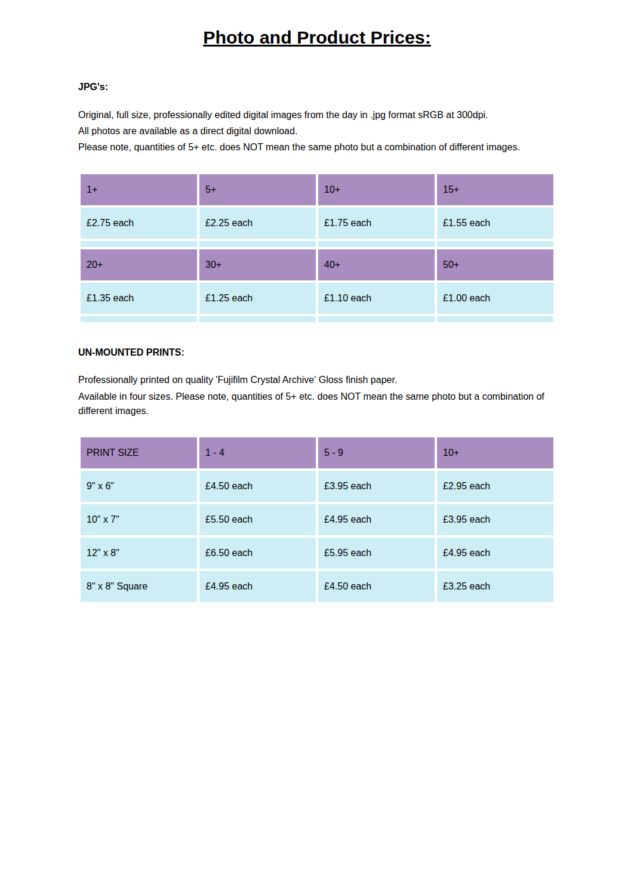Photo and Product Prices:
JPG's:
Original, full size, professionally edited digital images from the day in .jpg format sRGB at 300dpi.
All photos are available as a direct digital download.
Please note, quantities of 5+ etc. does NOT mean the same photo but a combination of different images.
| 1+ | 5+ | 10+ | 15+ |
| £2.75 each | £2.25 each | £1.75 each | £1.55 each |
| 20+ | 30+ | 40+ | 50+ |
| £1.35 each | £1.25 each | £1.10 each | £1.00 each |
UN-MOUNTED PRINTS:
Professionally printed on quality 'Fujifilm Crystal Archive' Gloss finish paper.
Available in four sizes. Please note, quantities of 5+ etc. does NOT mean the same photo but a combination of different images.
| PRINT SIZE | 1 - 4 | 5 - 9 | 10+ |
| 9" x 6" | £4.50 each | £3.95 each | £2.95 each |
| 10" x 7" | £5.50 each | £4.95 each | £3.95 each |
| 12" x 8" | £6.50 each | £5.95 each | £4.95 each |
| 8" x 8" Square | £4.95 each | £4.50 each | £3.25 each |